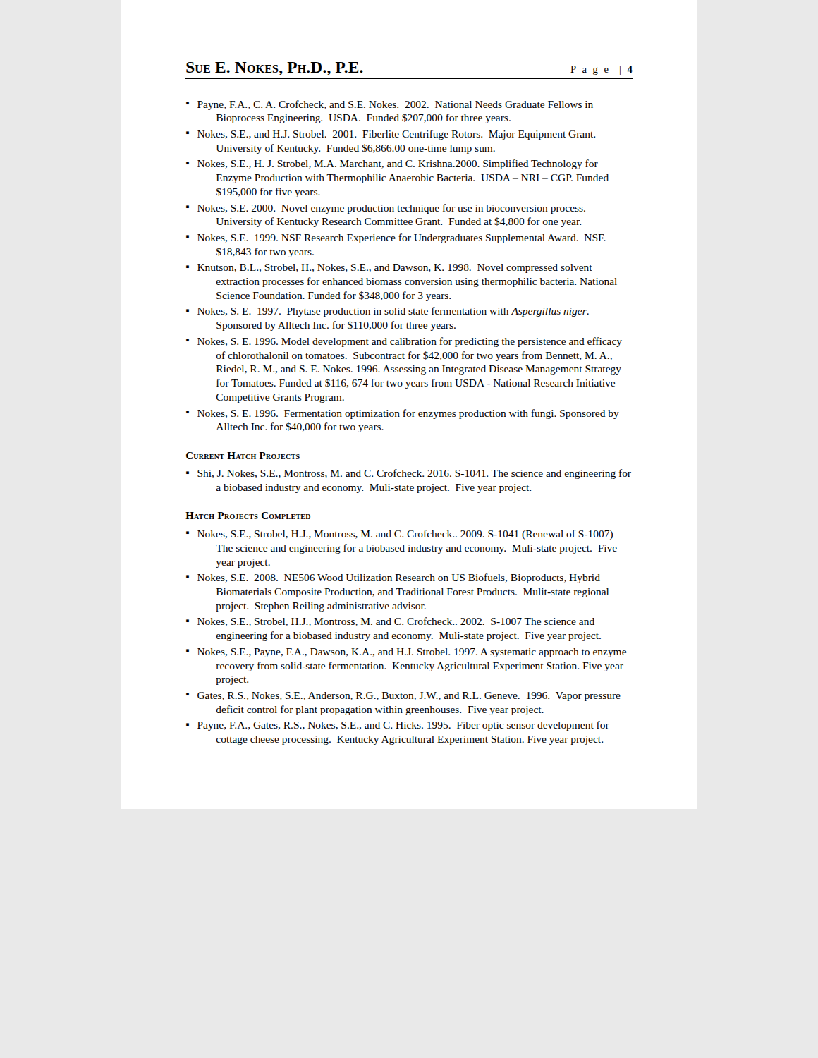Sue E. Nokes, Ph.D., P.E.
P a g e | 4
Payne, F.A., C. A. Crofcheck, and S.E. Nokes. 2002. National Needs Graduate Fellows in Bioprocess Engineering. USDA. Funded $207,000 for three years.
Nokes, S.E., and H.J. Strobel. 2001. Fiberlite Centrifuge Rotors. Major Equipment Grant. University of Kentucky. Funded $6,866.00 one-time lump sum.
Nokes, S.E., H. J. Strobel, M.A. Marchant, and C. Krishna.2000. Simplified Technology for Enzyme Production with Thermophilic Anaerobic Bacteria. USDA – NRI – CGP. Funded $195,000 for five years.
Nokes, S.E. 2000. Novel enzyme production technique for use in bioconversion process. University of Kentucky Research Committee Grant. Funded at $4,800 for one year.
Nokes, S.E. 1999. NSF Research Experience for Undergraduates Supplemental Award. NSF. $18,843 for two years.
Knutson, B.L., Strobel, H., Nokes, S.E., and Dawson, K. 1998. Novel compressed solvent extraction processes for enhanced biomass conversion using thermophilic bacteria. National Science Foundation. Funded for $348,000 for 3 years.
Nokes, S. E. 1997. Phytase production in solid state fermentation with Aspergillus niger. Sponsored by Alltech Inc. for $110,000 for three years.
Nokes, S. E. 1996. Model development and calibration for predicting the persistence and efficacy of chlorothalonil on tomatoes. Subcontract for $42,000 for two years from Bennett, M. A., Riedel, R. M., and S. E. Nokes. 1996. Assessing an Integrated Disease Management Strategy for Tomatoes. Funded at $116, 674 for two years from USDA - National Research Initiative Competitive Grants Program.
Nokes, S. E. 1996. Fermentation optimization for enzymes production with fungi. Sponsored by Alltech Inc. for $40,000 for two years.
Current Hatch Projects
Shi, J. Nokes, S.E., Montross, M. and C. Crofcheck. 2016. S-1041. The science and engineering for a biobased industry and economy. Muli-state project. Five year project.
Hatch Projects Completed
Nokes, S.E., Strobel, H.J., Montross, M. and C. Crofcheck.. 2009. S-1041 (Renewal of S-1007) The science and engineering for a biobased industry and economy. Muli-state project. Five year project.
Nokes, S.E. 2008. NE506 Wood Utilization Research on US Biofuels, Bioproducts, Hybrid Biomaterials Composite Production, and Traditional Forest Products. Mulit-state regional project. Stephen Reiling administrative advisor.
Nokes, S.E., Strobel, H.J., Montross, M. and C. Crofcheck.. 2002. S-1007 The science and engineering for a biobased industry and economy. Muli-state project. Five year project.
Nokes, S.E., Payne, F.A., Dawson, K.A., and H.J. Strobel. 1997. A systematic approach to enzyme recovery from solid-state fermentation. Kentucky Agricultural Experiment Station. Five year project.
Gates, R.S., Nokes, S.E., Anderson, R.G., Buxton, J.W., and R.L. Geneve. 1996. Vapor pressure deficit control for plant propagation within greenhouses. Five year project.
Payne, F.A., Gates, R.S., Nokes, S.E., and C. Hicks. 1995. Fiber optic sensor development for cottage cheese processing. Kentucky Agricultural Experiment Station. Five year project.